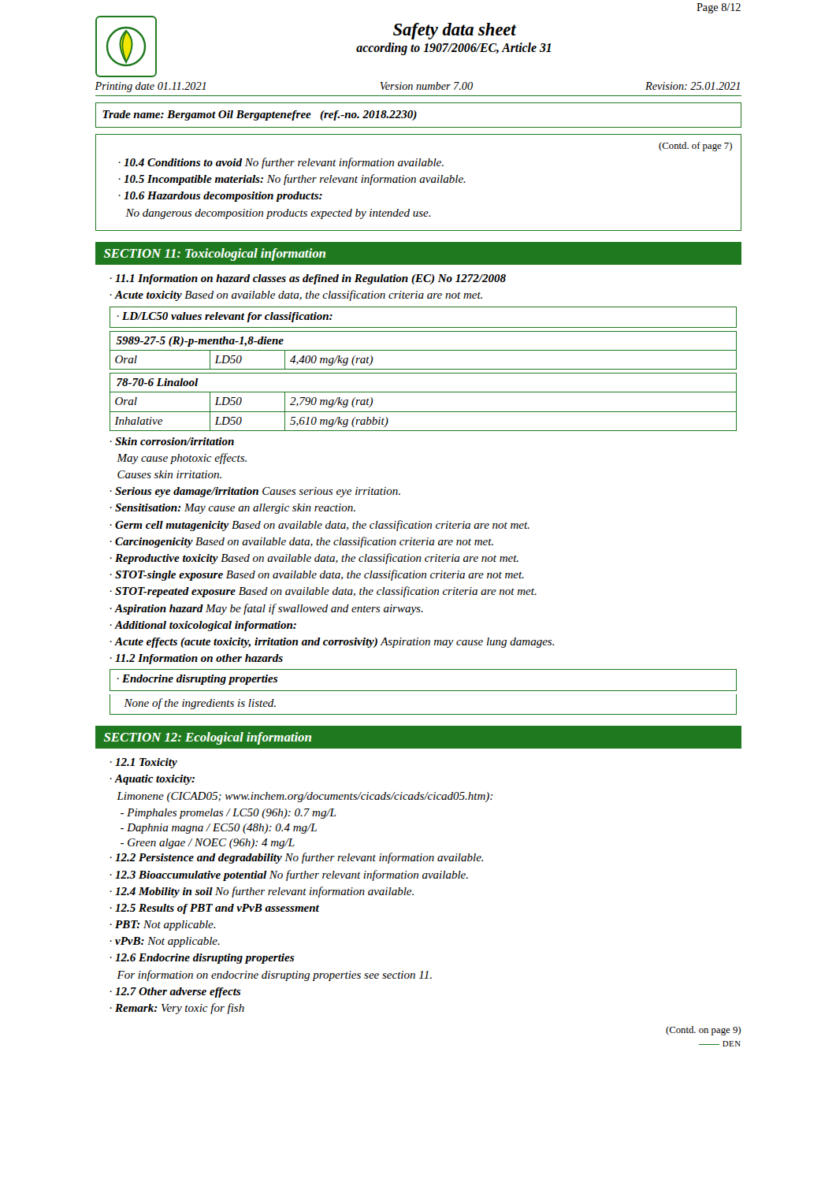Page 8/12
Safety data sheet
according to 1907/2006/EC, Article 31
Printing date 01.11.2021 Version number 7.00 Revision: 25.01.2021
Trade name: Bergamot Oil Bergaptenefree (ref.-no. 2018.2230)
(Contd. of page 7)
· 10.4 Conditions to avoid No further relevant information available.
· 10.5 Incompatible materials: No further relevant information available.
· 10.6 Hazardous decomposition products:
No dangerous decomposition products expected by intended use.
SECTION 11: Toxicological information
· 11.1 Information on hazard classes as defined in Regulation (EC) No 1272/2008
· Acute toxicity Based on available data, the classification criteria are not met.
· LD/LC50 values relevant for classification:
5989-27-5 (R)-p-mentha-1,8-diene
| Oral | LD50 | 4,400 mg/kg (rat) |
78-70-6 Linalool
| Oral | LD50 | 2,790 mg/kg (rat) |
| Inhalative | LD50 | 5,610 mg/kg (rabbit) |
· Skin corrosion/irritation
May cause photoxic effects.
Causes skin irritation.
· Serious eye damage/irritation Causes serious eye irritation.
· Sensitisation: May cause an allergic skin reaction.
· Germ cell mutagenicity Based on available data, the classification criteria are not met.
· Carcinogenicity Based on available data, the classification criteria are not met.
· Reproductive toxicity Based on available data, the classification criteria are not met.
· STOT-single exposure Based on available data, the classification criteria are not met.
· STOT-repeated exposure Based on available data, the classification criteria are not met.
· Aspiration hazard May be fatal if swallowed and enters airways.
· Additional toxicological information:
· Acute effects (acute toxicity, irritation and corrosivity) Aspiration may cause lung damages.
· 11.2 Information on other hazards
· Endocrine disrupting properties
None of the ingredients is listed.
SECTION 12: Ecological information
· 12.1 Toxicity
· Aquatic toxicity:
Limonene (CICAD05; www.inchem.org/documents/cicads/cicads/cicad05.htm):
- Pimphales promelas / LC50 (96h): 0.7 mg/L
- Daphnia magna / EC50 (48h): 0.4 mg/L
- Green algae / NOEC (96h): 4 mg/L
· 12.2 Persistence and degradability No further relevant information available.
· 12.3 Bioaccumulative potential No further relevant information available.
· 12.4 Mobility in soil No further relevant information available.
· 12.5 Results of PBT and vPvB assessment
· PBT: Not applicable.
· vPvB: Not applicable.
· 12.6 Endocrine disrupting properties
For information on endocrine disrupting properties see section 11.
· 12.7 Other adverse effects
· Remark: Very toxic for fish
(Contd. on page 9) DEN